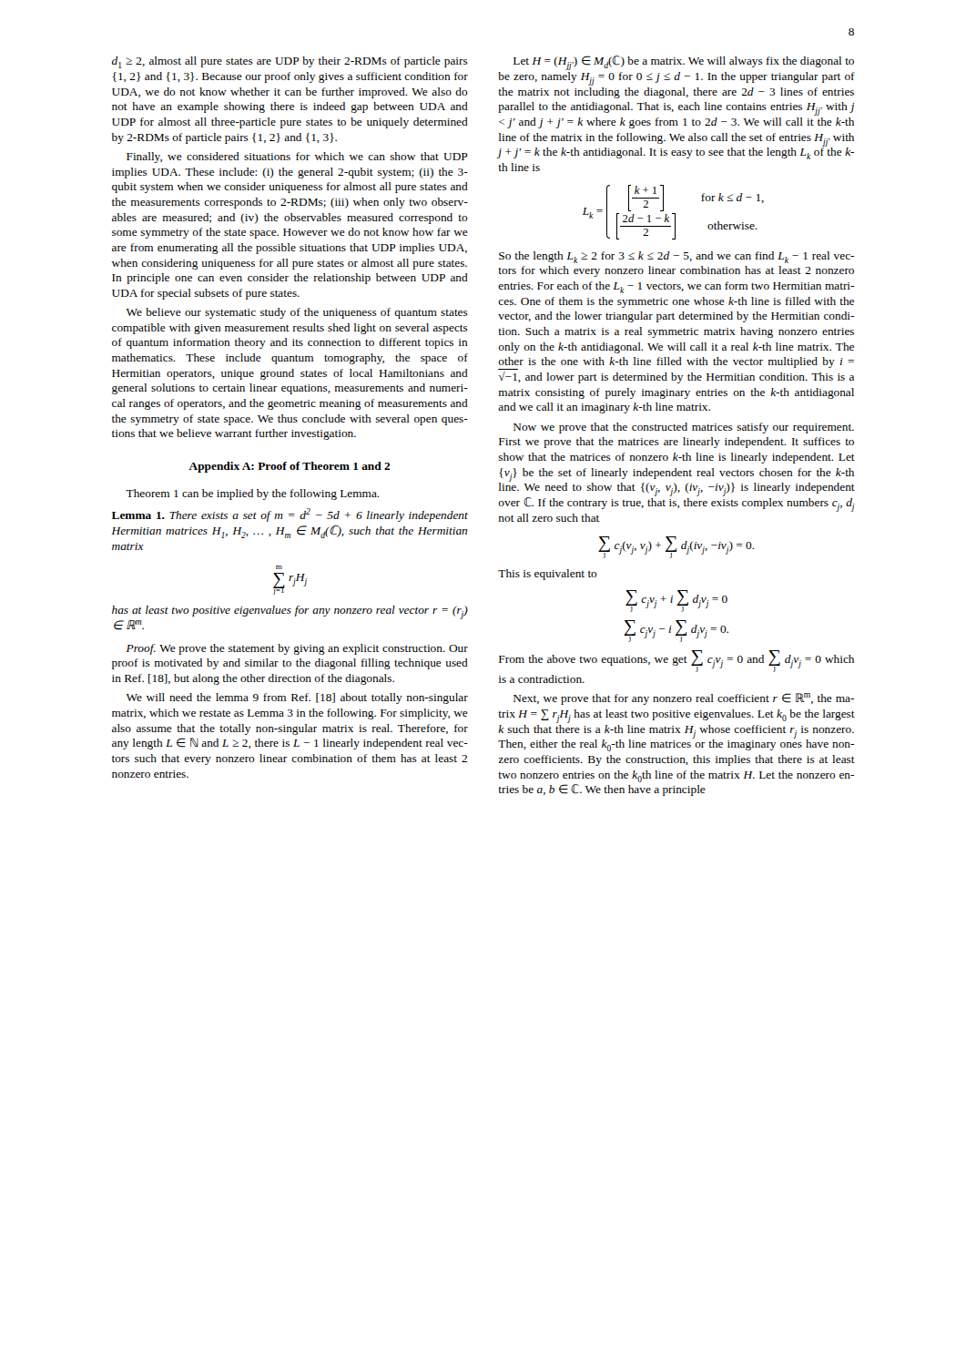8
d1 ≥ 2, almost all pure states are UDP by their 2-RDMs of particle pairs {1, 2} and {1, 3}. Because our proof only gives a sufficient condition for UDA, we do not know whether it can be further improved. We also do not have an example showing there is indeed gap between UDA and UDP for almost all three-particle pure states to be uniquely determined by 2-RDMs of particle pairs {1, 2} and {1, 3}.
Finally, we considered situations for which we can show that UDP implies UDA. These include: (i) the general 2-qubit system; (ii) the 3-qubit system when we consider uniqueness for almost all pure states and the measurements corresponds to 2-RDMs; (iii) when only two observables are measured; and (iv) the observables measured correspond to some symmetry of the state space. However we do not know how far we are from enumerating all the possible situations that UDP implies UDA, when considering uniqueness for all pure states or almost all pure states. In principle one can even consider the relationship between UDP and UDA for special subsets of pure states.
We believe our systematic study of the uniqueness of quantum states compatible with given measurement results shed light on several aspects of quantum information theory and its connection to different topics in mathematics. These include quantum tomography, the space of Hermitian operators, unique ground states of local Hamiltonians and general solutions to certain linear equations, measurements and numerical ranges of operators, and the geometric meaning of measurements and the symmetry of state space. We thus conclude with several open questions that we believe warrant further investigation.
Appendix A: Proof of Theorem 1 and 2
Theorem 1 can be implied by the following Lemma.
Lemma 1. There exists a set of m = d2 − 5d + 6 linearly independent Hermitian matrices H1, H2, … , Hm ∈ Md(ℂ), such that the Hermitian matrix
m∑j=1 rjHj
has at least two positive eigenvalues for any nonzero real vector r = (rj) ∈ ℝm.
Proof. We prove the statement by giving an explicit construction. Our proof is motivated by and similar to the diagonal filling technique used in Ref. [18], but along the other direction of the diagonals.
We will need the lemma 9 from Ref. [18] about totally non-singular matrix, which we restate as Lemma 3 in the following. For simplicity, we also assume that the totally non-singular matrix is real. Therefore, for any length L ∈ ℕ and L ≥ 2, there is L − 1 linearly independent real vectors such that every nonzero linear combination of them has at least 2 nonzero entries.
Let H = (Hjj′) ∈ Md(ℂ) be a matrix. We will always fix the diagonal to be zero, namely Hjj = 0 for 0 ≤ j ≤ d − 1. In the upper triangular part of the matrix not including the diagonal, there are 2d − 3 lines of entries parallel to the antidiagonal. That is, each line contains entries Hjj′ with j < j′ and j + j′ = k where k goes from 1 to 2d − 3. We will call it the k-th line of the matrix in the following. We also call the set of entries Hjj′ with j + j′ = k the k-th antidiagonal. It is easy to see that the length Lk of the k-th line is
Lk =
| k + 1 2 | for k ≤ d − 1, |
| 2 d − 1 − k 2 | otherwise. |
So the length Lk ≥ 2 for 3 ≤ k ≤ 2d − 5, and we can find Lk − 1 real vectors for which every nonzero linear combination has at least 2 nonzero entries. For each of the Lk − 1 vectors, we can form two Hermitian matrices. One of them is the symmetric one whose k-th line is filled with the vector, and the lower triangular part determined by the Hermitian condition. Such a matrix is a real symmetric matrix having nonzero entries only on the k-th antidiagonal. We will call it a real k-th line matrix. The other is the one with k-th line filled with the vector multiplied by i = √−1, and lower part is determined by the Hermitian condition. This is a matrix consisting of purely imaginary entries on the k-th antidiagonal and we call it an imaginary k-th line matrix.
Now we prove that the constructed matrices satisfy our requirement. First we prove that the matrices are linearly independent. It suffices to show that the matrices of nonzero k-th line is linearly independent. Let {vj} be the set of linearly independent real vectors chosen for the k-th line. We need to show that {(vj, vj), (ivj, −ivj)} is linearly independent over ℂ. If the contrary is true, that is, there exists complex numbers cj, dj not all zero such that
∑j cj(vj, vj) + ∑j dj(ivj, −ivj) = 0.
This is equivalent to
∑j cjvj + i ∑j djvj = 0
∑j cjvj − i ∑j djvj = 0.
From the above two equations, we get ∑j cjvj = 0 and ∑j djvj = 0 which is a contradiction.
Next, we prove that for any nonzero real coefficient r ∈ ℝm, the matrix H = ∑ rjHj has at least two positive eigenvalues. Let k0 be the largest k such that there is a k-th line matrix Hj whose coefficient rj is nonzero. Then, either the real k0-th line matrices or the imaginary ones have nonzero coefficients. By the construction, this implies that there is at least two nonzero entries on the k0th line of the matrix H. Let the nonzero entries be a, b ∈ ℂ. We then have a principle